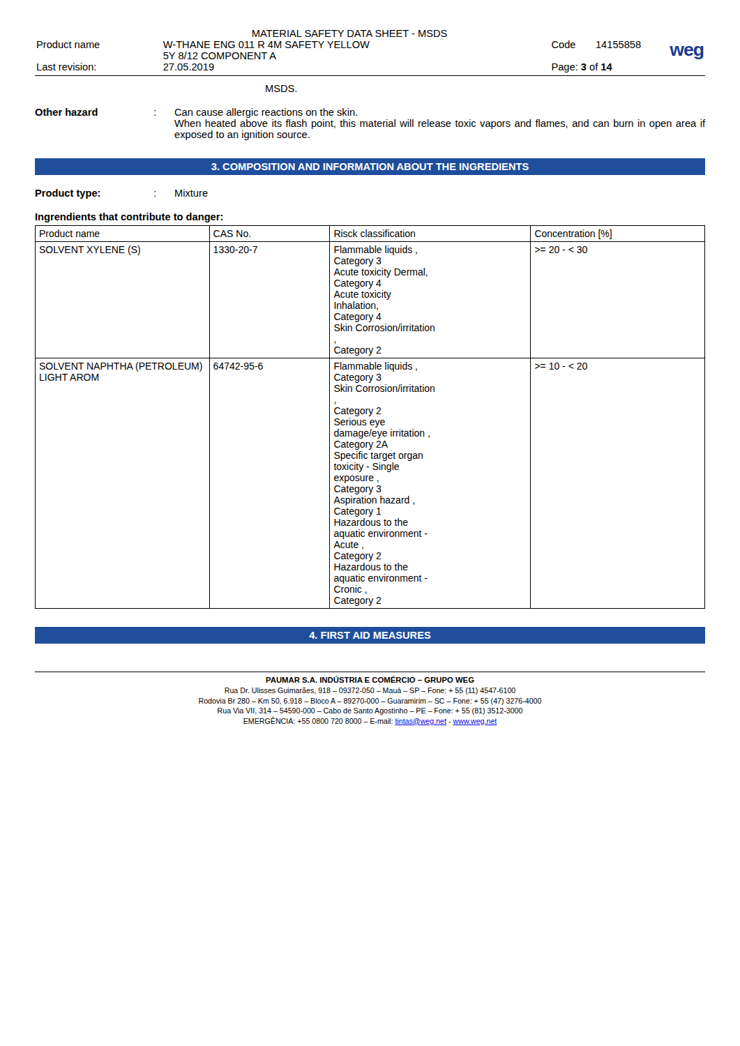| | MATERIAL SAFETY DATA SHEET - MSDS | |
| Product name | W-THANE ENG 011 R 4M SAFETY YELLOW 5Y 8/12 COMPONENT A | Code 14155858 | weg |
| Last revision: | 27.05.2019 | Page: 3 of 14 |
MSDS.
Other hazard
:
Can cause allergic reactions on the skin.
When heated above its flash point, this material will release toxic vapors and flames, and can burn in open area if exposed to an ignition source.
3. COMPOSITION AND INFORMATION ABOUT THE INGREDIENTS
Product type:
:
Mixture
Ingrendients that contribute to danger:
| Product name | CAS No. | Risck classification | Concentration [%] |
| --- | --- | --- | --- |
| SOLVENT XYLENE (S) | 1330-20-7 | Flammable liquids , Category 3 Acute toxicity Dermal, Category 4 Acute toxicity Inhalation, Category 4 Skin Corrosion/irritation , Category 2 | >= 20 - < 30 |
| SOLVENT NAPHTHA (PETROLEUM) LIGHT AROM | 64742-95-6 | Flammable liquids , Category 3 Skin Corrosion/irritation , Category 2 Serious eye damage/eye irritation , Category 2A Specific target organ toxicity - Single exposure , Category 3 Aspiration hazard , Category 1 Hazardous to the aquatic environment - Acute , Category 2 Hazardous to the aquatic environment - Cronic , Category 2 | >= 10 - < 20 |
4. FIRST AID MEASURES
PAUMAR S.A. INDÚSTRIA E COMÉRCIO – GRUPO WEG
Rua Dr. Ulisses Guimarães, 918 – 09372-050 – Mauá – SP – Fone: + 55 (11) 4547-6100
Rodovia Br 280 – Km 50, 6.918 – Bloco A – 89270-000 – Guaramirim – SC – Fone: + 55 (47) 3276-4000
Rua Via VII, 314 – 54590-000 – Cabo de Santo Agostinho – PE – Fone: + 55 (81) 3512-3000
EMERGÊNCIA: +55 0800 720 8000 – E-mail: tintas@weg.net - www.weg.net